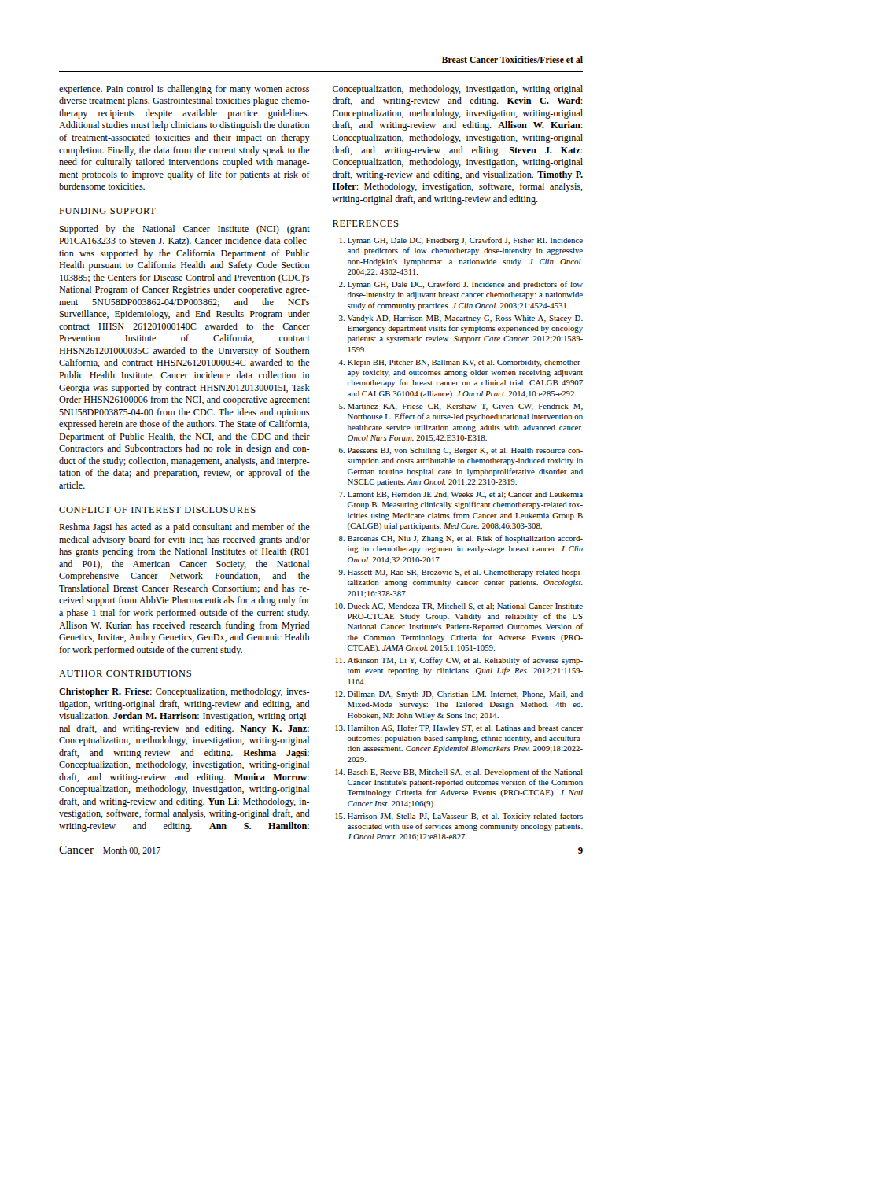Breast Cancer Toxicities/Friese et al
experience. Pain control is challenging for many women across diverse treatment plans. Gastrointestinal toxicities plague chemotherapy recipients despite available practice guidelines. Additional studies must help clinicians to distinguish the duration of treatment-associated toxicities and their impact on therapy completion. Finally, the data from the current study speak to the need for culturally tailored interventions coupled with management protocols to improve quality of life for patients at risk of burdensome toxicities.
Funding Support
Supported by the National Cancer Institute (NCI) (grant P01CA163233 to Steven J. Katz). Cancer incidence data collection was supported by the California Department of Public Health pursuant to California Health and Safety Code Section 103885; the Centers for Disease Control and Prevention (CDC)'s National Program of Cancer Registries under cooperative agreement 5NU58DP003862-04/DP003862; and the NCI's Surveillance, Epidemiology, and End Results Program under contract HHSN 261201000140C awarded to the Cancer Prevention Institute of California, contract HHSN261201000035C awarded to the University of Southern California, and contract HHSN261201000034C awarded to the Public Health Institute. Cancer incidence data collection in Georgia was supported by contract HHSN201201300015I, Task Order HHSN26100006 from the NCI, and cooperative agreement 5NU58DP003875-04-00 from the CDC. The ideas and opinions expressed herein are those of the authors. The State of California, Department of Public Health, the NCI, and the CDC and their Contractors and Subcontractors had no role in design and conduct of the study; collection, management, analysis, and interpretation of the data; and preparation, review, or approval of the article.
Conflict of Interest Disclosures
Reshma Jagsi has acted as a paid consultant and member of the medical advisory board for eviti Inc; has received grants and/or has grants pending from the National Institutes of Health (R01 and P01), the American Cancer Society, the National Comprehensive Cancer Network Foundation, and the Translational Breast Cancer Research Consortium; and has received support from AbbVie Pharmaceuticals for a drug only for a phase 1 trial for work performed outside of the current study. Allison W. Kurian has received research funding from Myriad Genetics, Invitae, Ambry Genetics, GenDx, and Genomic Health for work performed outside of the current study.
Author Contributions
Christopher R. Friese: Conceptualization, methodology, investigation, writing-original draft, writing-review and editing, and visualization. Jordan M. Harrison: Investigation, writing-original draft, and writing-review and editing. Nancy K. Janz: Conceptualization, methodology, investigation, writing-original draft, and writing-review and editing. Reshma Jagsi: Conceptualization, methodology, investigation, writing-original draft, and writing-review and editing. Monica Morrow: Conceptualization, methodology, investigation, writing-original draft, and writing-review and editing. Yun Li: Methodology, investigation, software, formal analysis, writing-original draft, and writing-review and editing. Ann S. Hamilton: Conceptualization, methodology, investigation, writing-original draft, and writing-review and editing. Kevin C. Ward: Conceptualization, methodology, investigation, writing-original draft, and writing-review and editing. Allison W. Kurian: Conceptualization, methodology, investigation, writing-original draft, and writing-review and editing. Steven J. Katz: Conceptualization, methodology, investigation, writing-original draft, writing-review and editing, and visualization. Timothy P. Hofer: Methodology, investigation, software, formal analysis, writing-original draft, and writing-review and editing.
References
Lyman GH, Dale DC, Friedberg J, Crawford J, Fisher RI. Incidence and predictors of low chemotherapy dose-intensity in aggressive non-Hodgkin's lymphoma: a nationwide study. J Clin Oncol. 2004;22: 4302-4311.
Lyman GH, Dale DC, Crawford J. Incidence and predictors of low dose-intensity in adjuvant breast cancer chemotherapy: a nationwide study of community practices. J Clin Oncol. 2003;21:4524-4531.
Vandyk AD, Harrison MB, Macartney G, Ross-White A, Stacey D. Emergency department visits for symptoms experienced by oncology patients: a systematic review. Support Care Cancer. 2012;20:1589-1599.
Klepin BH, Pitcher BN, Ballman KV, et al. Comorbidity, chemotherapy toxicity, and outcomes among older women receiving adjuvant chemotherapy for breast cancer on a clinical trial: CALGB 49907 and CALGB 361004 (alliance). J Oncol Pract. 2014;10:e285-e292.
Martinez KA, Friese CR, Kershaw T, Given CW, Fendrick M, Northouse L. Effect of a nurse-led psychoeducational intervention on healthcare service utilization among adults with advanced cancer. Oncol Nurs Forum. 2015;42:E310-E318.
Paessens BJ, von Schilling C, Berger K, et al. Health resource consumption and costs attributable to chemotherapy-induced toxicity in German routine hospital care in lymphoproliferative disorder and NSCLC patients. Ann Oncol. 2011;22:2310-2319.
Lamont EB, Herndon JE 2nd, Weeks JC, et al; Cancer and Leukemia Group B. Measuring clinically significant chemotherapy-related toxicities using Medicare claims from Cancer and Leukemia Group B (CALGB) trial participants. Med Care. 2008;46:303-308.
Barcenas CH, Niu J, Zhang N, et al. Risk of hospitalization according to chemotherapy regimen in early-stage breast cancer. J Clin Oncol. 2014;32:2010-2017.
Hassett MJ, Rao SR, Brozovic S, et al. Chemotherapy-related hospitalization among community cancer center patients. Oncologist. 2011;16:378-387.
Dueck AC, Mendoza TR, Mitchell S, et al; National Cancer Institute PRO-CTCAE Study Group. Validity and reliability of the US National Cancer Institute's Patient-Reported Outcomes Version of the Common Terminology Criteria for Adverse Events (PRO-CTCAE). JAMA Oncol. 2015;1:1051-1059.
Atkinson TM, Li Y, Coffey CW, et al. Reliability of adverse symptom event reporting by clinicians. Qual Life Res. 2012;21:1159-1164.
Dillman DA, Smyth JD, Christian LM. Internet, Phone, Mail, and Mixed-Mode Surveys: The Tailored Design Method. 4th ed. Hoboken, NJ: John Wiley & Sons Inc; 2014.
Hamilton AS, Hofer TP, Hawley ST, et al. Latinas and breast cancer outcomes: population-based sampling, ethnic identity, and acculturation assessment. Cancer Epidemiol Biomarkers Prev. 2009;18:2022-2029.
Basch E, Reeve BB, Mitchell SA, et al. Development of the National Cancer Institute's patient-reported outcomes version of the Common Terminology Criteria for Adverse Events (PRO-CTCAE). J Natl Cancer Inst. 2014;106(9).
Harrison JM, Stella PJ, LaVasseur B, et al. Toxicity-related factors associated with use of services among community oncology patients. J Oncol Pract. 2016;12:e818-e827.
Cancer Month 00, 2017
9